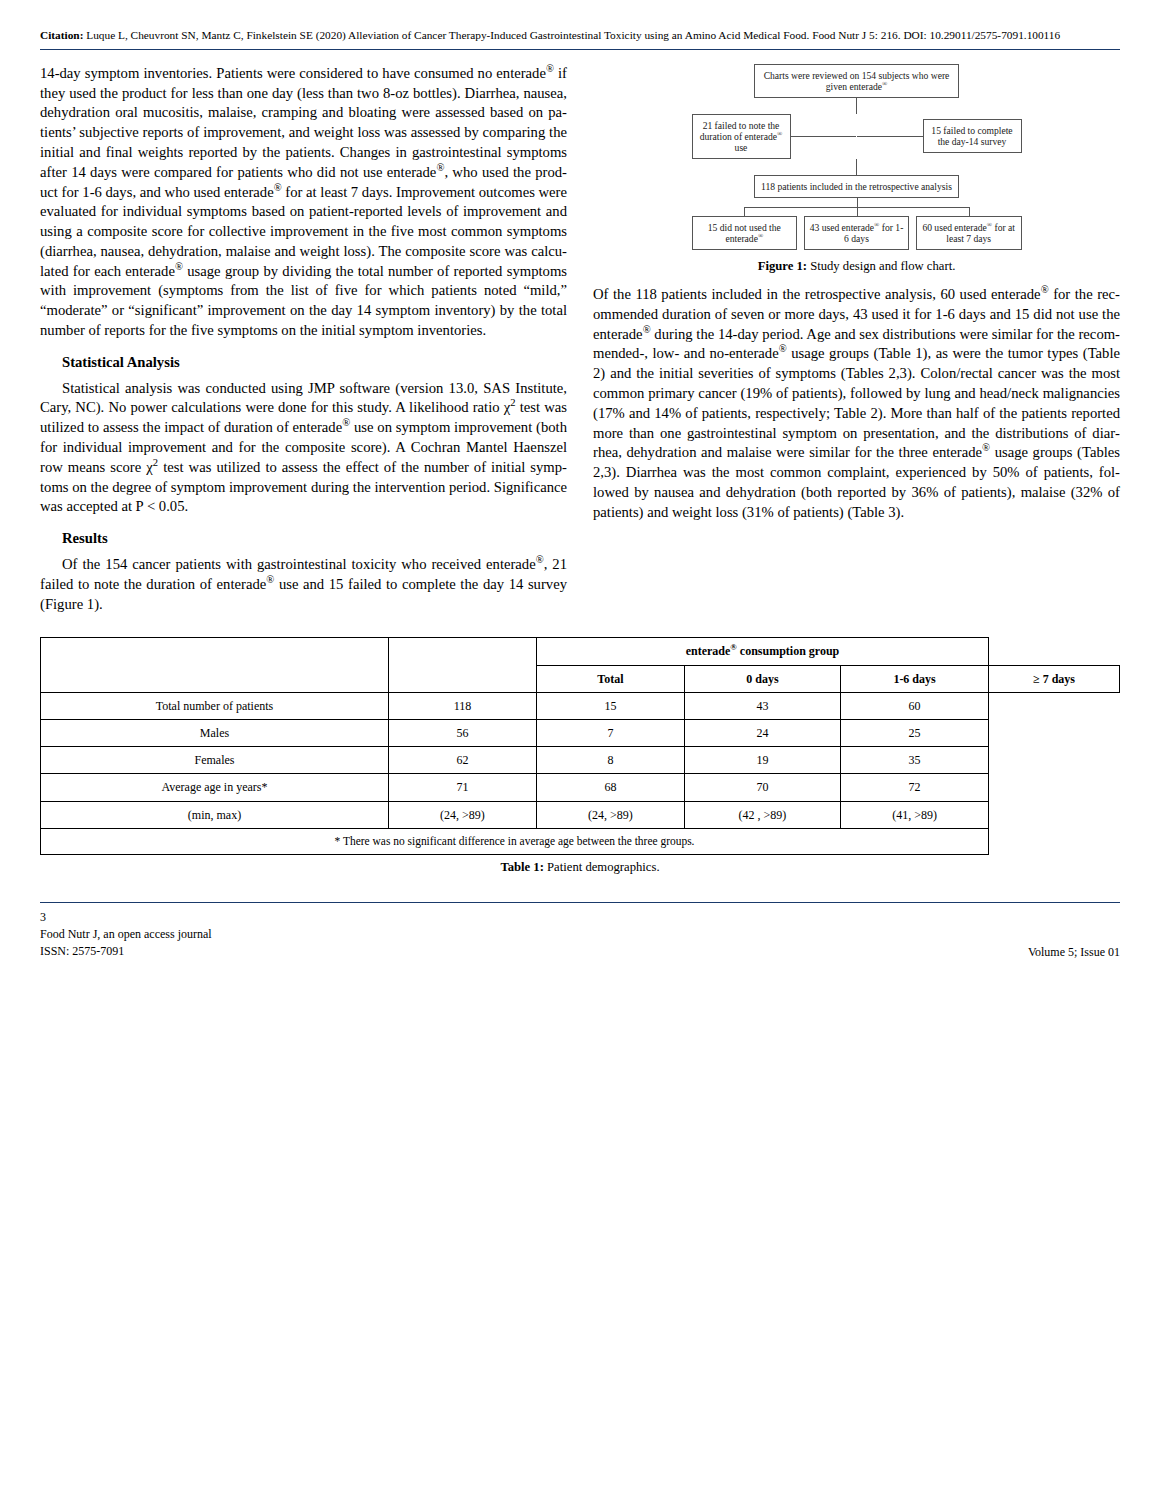Citation: Luque L, Cheuvront SN, Mantz C, Finkelstein SE (2020) Alleviation of Cancer Therapy-Induced Gastrointestinal Toxicity using an Amino Acid Medical Food. Food Nutr J 5: 216. DOI: 10.29011/2575-7091.100116
14-day symptom inventories. Patients were considered to have consumed no enterade® if they used the product for less than one day (less than two 8-oz bottles). Diarrhea, nausea, dehydration oral mucositis, malaise, cramping and bloating were assessed based on patients’ subjective reports of improvement, and weight loss was assessed by comparing the initial and final weights reported by the patients. Changes in gastrointestinal symptoms after 14 days were compared for patients who did not use enterade®, who used the product for 1-6 days, and who used enterade® for at least 7 days. Improvement outcomes were evaluated for individual symptoms based on patient-reported levels of improvement and using a composite score for collective improvement in the five most common symptoms (diarrhea, nausea, dehydration, malaise and weight loss). The composite score was calculated for each enterade® usage group by dividing the total number of reported symptoms with improvement (symptoms from the list of five for which patients noted “mild,” “moderate” or “significant” improvement on the day 14 symptom inventory) by the total number of reports for the five symptoms on the initial symptom inventories.
Statistical Analysis
Statistical analysis was conducted using JMP software (version 13.0, SAS Institute, Cary, NC). No power calculations were done for this study. A likelihood ratio χ2 test was utilized to assess the impact of duration of enterade® use on symptom improvement (both for individual improvement and for the composite score). A Cochran Mantel Haenszel row means score χ2 test was utilized to assess the effect of the number of initial symptoms on the degree of symptom improvement during the intervention period. Significance was accepted at P < 0.05.
Results
Of the 154 cancer patients with gastrointestinal toxicity who received enterade®, 21 failed to note the duration of enterade® use and 15 failed to complete the day 14 survey (Figure 1).
Charts were reviewed on 154 subjects who were given enterade®
21 failed to note the duration of enterade® use
15 failed to complete the day-14 survey
118 patients included in the retrospective analysis
15 did not used the enterade®
43 used enterade® for 1-6 days
60 used enterade® for at least 7 days
Figure 1: Study design and flow chart.
Of the 118 patients included in the retrospective analysis, 60 used enterade® for the recommended duration of seven or more days, 43 used it for 1-6 days and 15 did not use the enterade® during the 14-day period. Age and sex distributions were similar for the recommended-, low- and no-enterade® usage groups (Table 1), as were the tumor types (Table 2) and the initial severities of symptoms (Tables 2,3). Colon/rectal cancer was the most common primary cancer (19% of patients), followed by lung and head/neck malignancies (17% and 14% of patients, respectively; Table 2). More than half of the patients reported more than one gastrointestinal symptom on presentation, and the distributions of diarrhea, dehydration and malaise were similar for the three enterade® usage groups (Tables 2,3). Diarrhea was the most common complaint, experienced by 50% of patients, followed by nausea and dehydration (both reported by 36% of patients), malaise (32% of patients) and weight loss (31% of patients) (Table 3).
| | | enterade ® consumption group |
| --- | --- | --- |
| Total | 0 days | 1-6 days | ≥ 7 days |
| Total number of patients | 118 | 15 | 43 | 60 |
| Males | 56 | 7 | 24 | 25 |
| Females | 62 | 8 | 19 | 35 |
| Average age in years* | 71 | 68 | 70 | 72 |
| (min, max) | (24, >89) | (24, >89) | (42 , >89) | (41, >89) |
| * There was no significant difference in average age between the three groups. |
Table 1: Patient demographics.
3
Food Nutr J, an open access journal
ISSN: 2575-7091
Volume 5; Issue 01